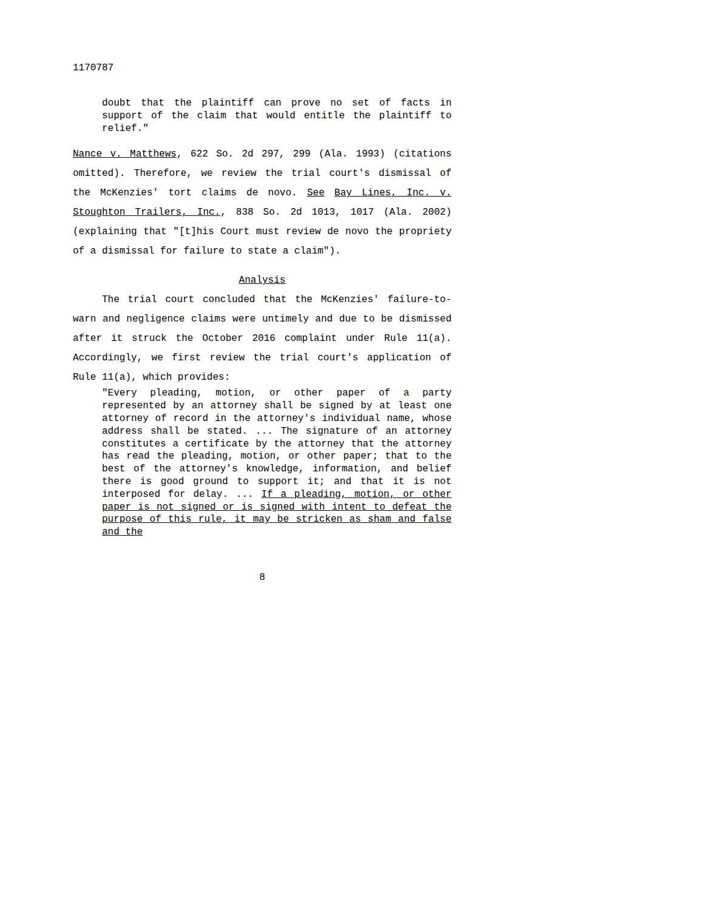1170787
doubt that the plaintiff can prove no set of facts in support of the claim that would entitle the plaintiff to relief."
Nance v. Matthews, 622 So. 2d 297, 299 (Ala. 1993) (citations omitted). Therefore, we review the trial court's dismissal of the McKenzies' tort claims de novo. See Bay Lines, Inc. v. Stoughton Trailers, Inc., 838 So. 2d 1013, 1017 (Ala. 2002) (explaining that "[t]his Court must review de novo the propriety of a dismissal for failure to state a claim").
Analysis
The trial court concluded that the McKenzies' failure-to-warn and negligence claims were untimely and due to be dismissed after it struck the October 2016 complaint under Rule 11(a). Accordingly, we first review the trial court's application of Rule 11(a), which provides:
"Every pleading, motion, or other paper of a party represented by an attorney shall be signed by at least one attorney of record in the attorney's individual name, whose address shall be stated. ... The signature of an attorney constitutes a certificate by the attorney that the attorney has read the pleading, motion, or other paper; that to the best of the attorney's knowledge, information, and belief there is good ground to support it; and that it is not interposed for delay. ... If a pleading, motion, or other paper is not signed or is signed with intent to defeat the purpose of this rule, it may be stricken as sham and false and the
8